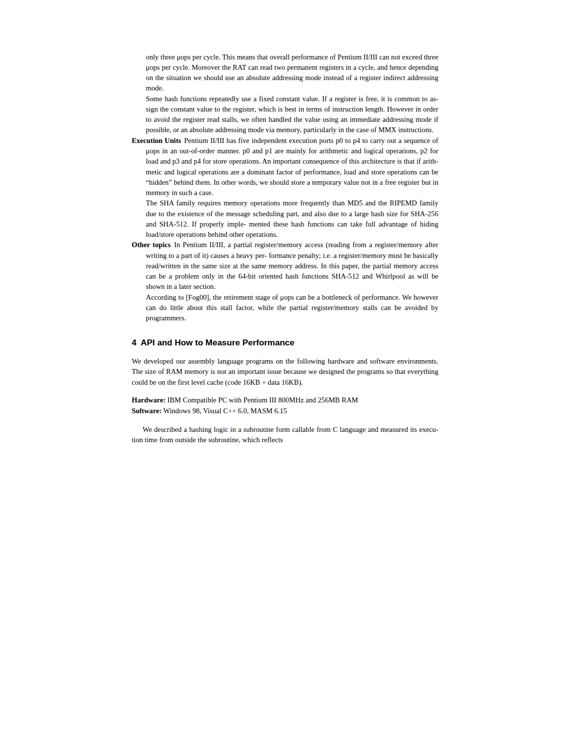only three μops per cycle. This means that overall performance of Pentium II/III can not exceed three μops per cycle. Moreover the RAT can read two permanent registers in a cycle, and hence depending on the situation we should use an absolute addressing mode instead of a register indirect addressing mode.
Some hash functions repeatedly use a fixed constant value. If a register is free, it is common to assign the constant value to the register, which is best in terms of instruction length. However in order to avoid the register read stalls, we often handled the value using an immediate addressing mode if possible, or an absolute addressing mode via memory, particularly in the case of MMX instructions.
Execution Units Pentium II/III has five independent execution ports p0 to p4 to carry out a sequence of μops in an out-of-order manner. p0 and p1 are mainly for arithmetic and logical operations, p2 for load and p3 and p4 for store operations. An important consequence of this architecture is that if arithmetic and logical operations are a dominant factor of performance, load and store operations can be “hidden” behind them. In other words, we should store a temporary value not in a free register but in memory in such a case.
The SHA family requires memory operations more frequently than MD5 and the RIPEMD family due to the existence of the message scheduling part, and also due to a large hash size for SHA-256 and SHA-512. If properly imple- mented these hash functions can take full advantage of hiding load/store operations behind other operations.
Other topics In Pentium II/III, a partial register/memory access (reading from a register/memory after writing to a part of it) causes a heavy per- formance penalty; i.e. a register/memory must be basically read/written in the same size at the same memory address. In this paper, the partial memory access can be a problem only in the 64-bit oriented hash functions SHA-512 and Whirlpool as will be shown in a later section.
According to [Fog00], the retirement stage of μops can be a bottleneck of performance. We however can do little about this stall factor, while the partial register/memory stalls can be avoided by programmers.
4 API and How to Measure Performance
We developed our assembly language programs on the following hardware and software environments. The size of RAM memory is not an important issue because we designed the programs so that everything could be on the first level cache (code 16KB + data 16KB).
Hardware: IBM Compatible PC with Pentium III 800MHz and 256MB RAM
Software: Windows 98, Visual C++ 6.0, MASM 6.15
We described a hashing logic in a subroutine form callable from C language and measured its execution time from outside the subroutine, which reflects